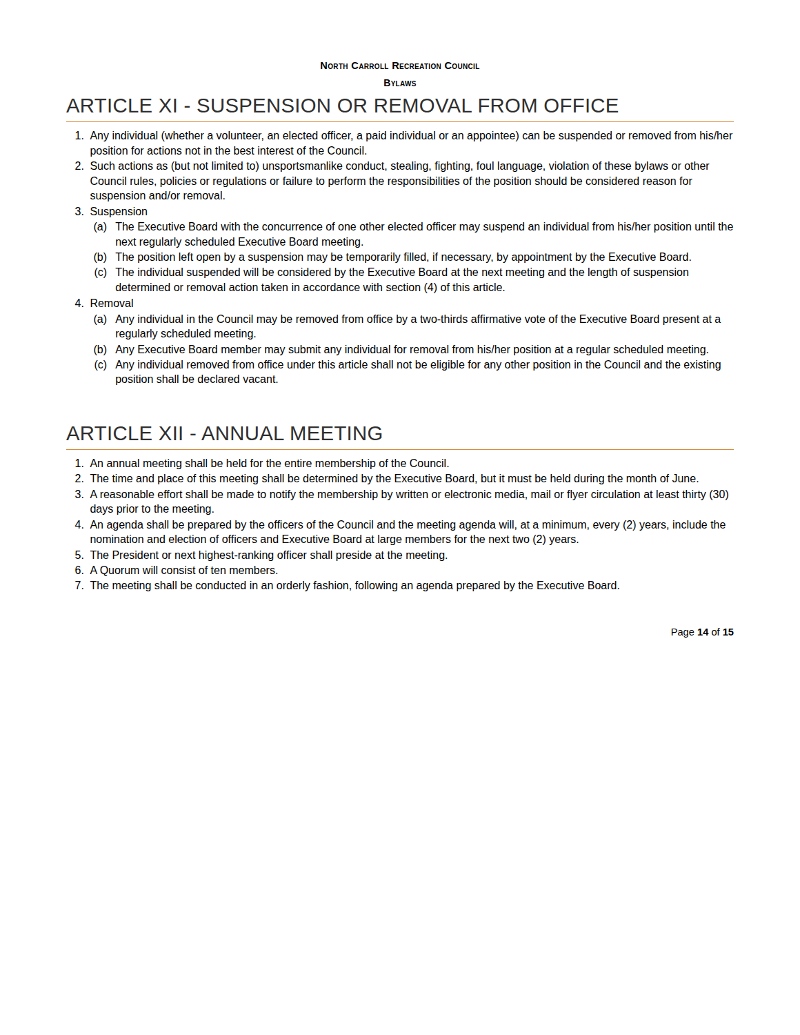North Carroll Recreation Council
Bylaws
ARTICLE XI - SUSPENSION OR REMOVAL FROM OFFICE
Any individual (whether a volunteer, an elected officer, a paid individual or an appointee) can be suspended or removed from his/her position for actions not in the best interest of the Council.
Such actions as (but not limited to) unsportsmanlike conduct, stealing, fighting, foul language, violation of these bylaws or other Council rules, policies or regulations or failure to perform the responsibilities of the position should be considered reason for suspension and/or removal.
Suspension
The Executive Board with the concurrence of one other elected officer may suspend an individual from his/her position until the next regularly scheduled Executive Board meeting.
The position left open by a suspension may be temporarily filled, if necessary, by appointment by the Executive Board.
The individual suspended will be considered by the Executive Board at the next meeting and the length of suspension determined or removal action taken in accordance with section (4) of this article.
Removal
Any individual in the Council may be removed from office by a two-thirds affirmative vote of the Executive Board present at a regularly scheduled meeting.
Any Executive Board member may submit any individual for removal from his/her position at a regular scheduled meeting.
Any individual removed from office under this article shall not be eligible for any other position in the Council and the existing position shall be declared vacant.
ARTICLE XII - ANNUAL MEETING
An annual meeting shall be held for the entire membership of the Council.
The time and place of this meeting shall be determined by the Executive Board, but it must be held during the month of June.
A reasonable effort shall be made to notify the membership by written or electronic media, mail or flyer circulation at least thirty (30) days prior to the meeting.
An agenda shall be prepared by the officers of the Council and the meeting agenda will, at a minimum, every (2) years, include the nomination and election of officers and Executive Board at large members for the next two (2) years.
The President or next highest-ranking officer shall preside at the meeting.
A Quorum will consist of ten members.
The meeting shall be conducted in an orderly fashion, following an agenda prepared by the Executive Board.
Page 14 of 15